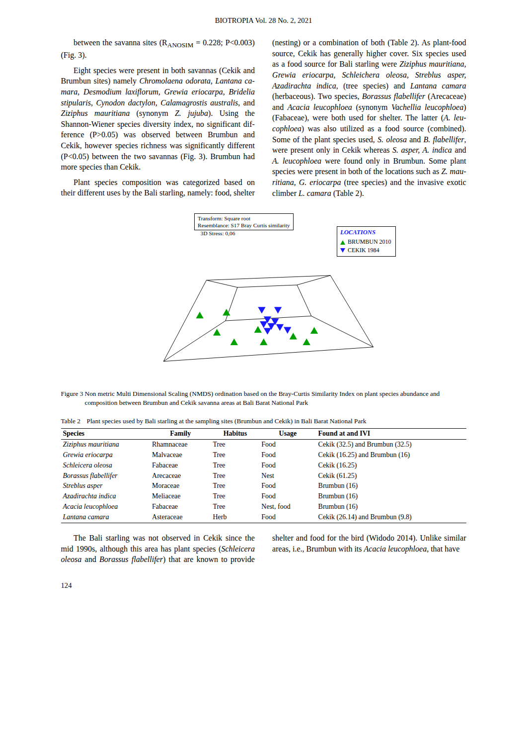BIOTROPIA Vol. 28 No. 2, 2021
between the savanna sites (RANOSIM = 0.228; P<0.003) (Fig. 3).
Eight species were present in both savannas (Cekik and Brumbun sites) namely Chromolaena odorata, Lantana camara, Desmodium laxiflorum, Grewia eriocarpa, Bridelia stipularis, Cynodon dactylon, Calamagrostis australis, and Ziziphus mauritiana (synonym Z. jujuba). Using the Shannon-Wiener species diversity index, no significant difference (P>0.05) was observed between Brumbun and Cekik, however species richness was significantly different (P<0.05) between the two savannas (Fig. 3). Brumbun had more species than Cekik.
Plant species composition was categorized based on their different uses by the Bali starling, namely: food, shelter (nesting) or a combination of both (Table 2). As plant-food source, Cekik has generally higher cover. Six species used as a food source for Bali starling were Ziziphus mauritiana, Grewia eriocarpa, Schleichera oleosa, Streblus asper, Azadirachta indica, (tree species) and Lantana camara (herbaceous). Two species, Borassus flabellifer (Arecaceae) and Acacia leucophloea (synonym Vachellia leucophloea) (Fabaceae), were both used for shelter. The latter (A. leucophloea) was also utilized as a food source (combined). Some of the plant species used, S. oleosa and B. flabellifer, were present only in Cekik whereas S. asper, A. indica and A. leucophloea were found only in Brumbun. Some plant species were present in both of the locations such as Z. mauritiana, G. eriocarpa (tree species) and the invasive exotic climber L. camara (Table 2).
Transform: Square root
Resemblance: S17 Bray Curtis similarity
3D Stress: 0,06
LOCATIONS
BRUMBUN 2010
CEKIK 1984
Figure 3 Non metric Multi Dimensional Scaling (NMDS) ordination based on the Bray-Curtis Similarity Index on plant species abundance and composition between Brumbun and Cekik savanna areas at Bali Barat National Park
Table 2 Plant species used by Bali starling at the sampling sites (Brumbun and Cekik) in Bali Barat National Park
| Species | Family | Habitus | Usage | Found at and IVI |
| --- | --- | --- | --- | --- |
| Ziziphus mauritiana | Rhamnaceae | Tree | Food | Cekik (32.5) and Brumbun (32.5) |
| Grewia eriocarpa | Malvaceae | Tree | Food | Cekik (16.25) and Brumbun (16) |
| Schleicera oleosa | Fabaceae | Tree | Food | Cekik (16.25) |
| Borassus flabellifer | Arecaceae | Tree | Nest | Cekik (61.25) |
| Streblus asper | Moraceae | Tree | Food | Brumbun (16) |
| Azadirachta indica | Meliaceae | Tree | Food | Brumbun (16) |
| Acacia leucophloea | Fabaceae | Tree | Nest, food | Brumbun (16) |
| Lantana camara | Asteraceae | Herb | Food | Cekik (26.14) and Brumbun (9.8) |
The Bali starling was not observed in Cekik since the mid 1990s, although this area has plant species (Schleicera oleosa and Borassus flabellifer) that are known to provide shelter and food for the bird (Widodo 2014). Unlike similar areas, i.e., Brumbun with its Acacia leucophloea, that have
124